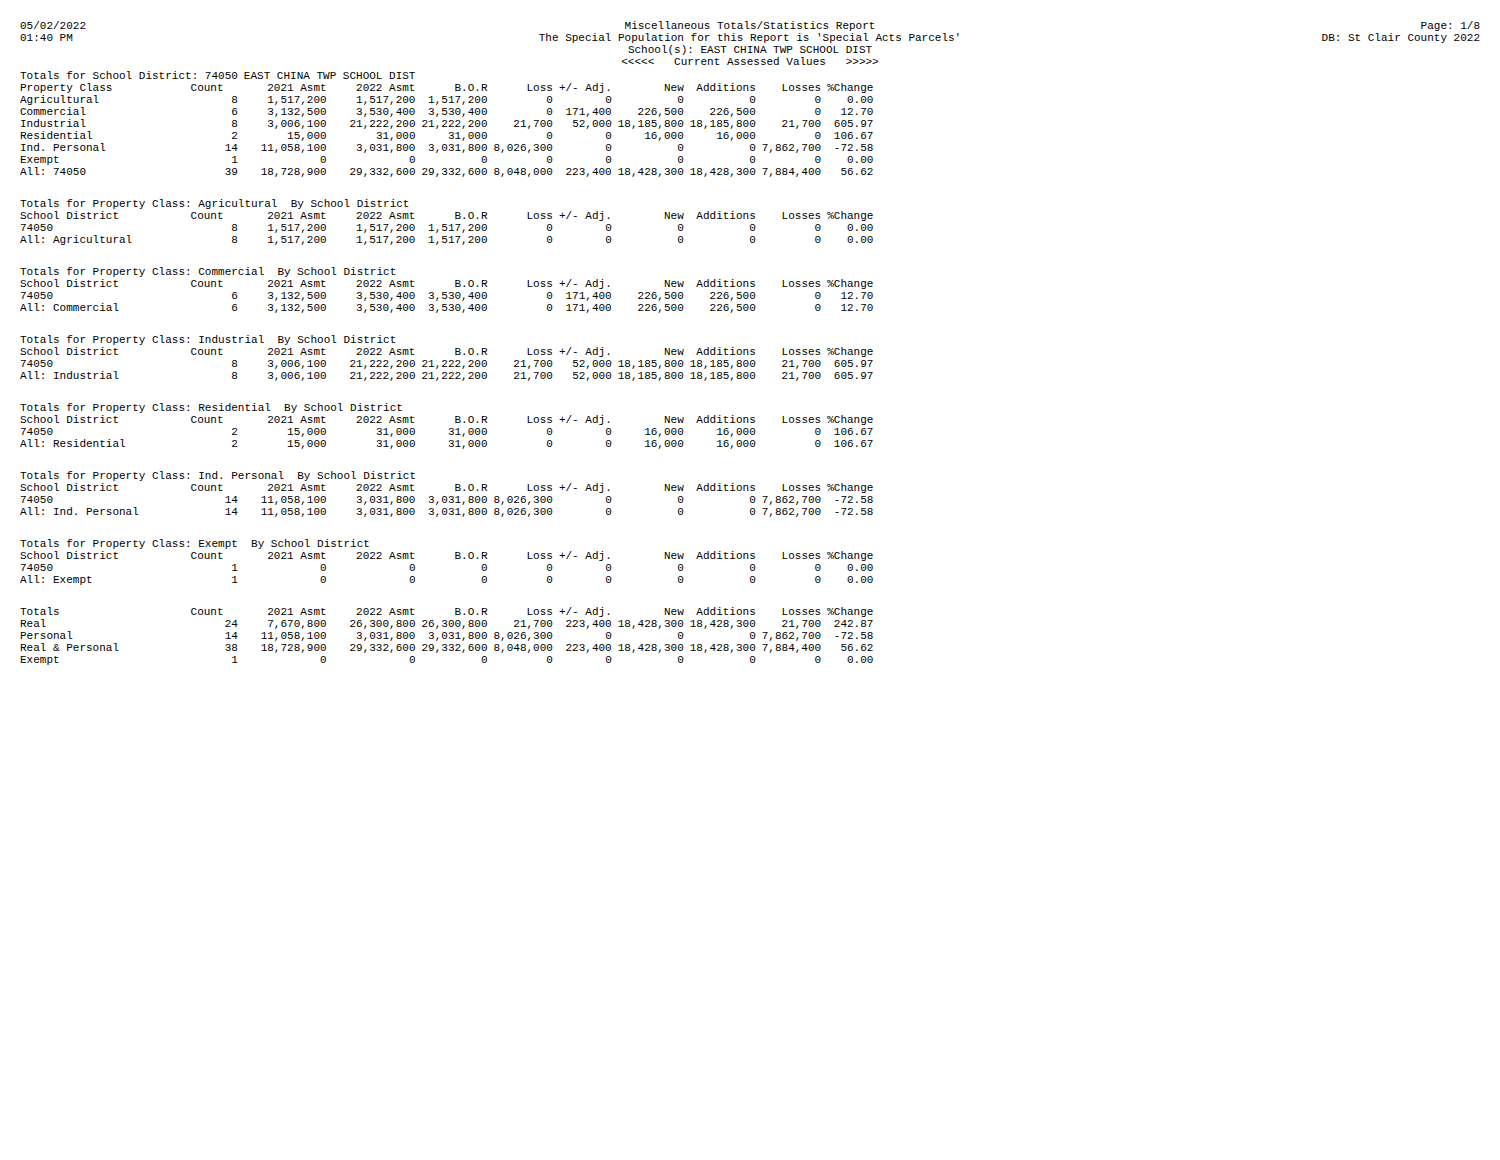| 05/02/2022 | Miscellaneous Totals/Statistics Report | Page: 1/8 |
| 01:40 PM | The Special Population for this Report is 'Special Acts Parcels' | DB: St Clair County 2022 |
| School(s): EAST CHINA TWP SCHOOL DIST |
| <<<<< Current Assessed Values >>>>> |
| Totals for School District: 74050 | EAST CHINA TWP SCHOOL DIST | |
| Property Class | Count | 2021 Asmt | 2022 Asmt | B.O.R | Loss | +/- Adj. | New | Additions | Losses | %Change |
| Agricultural | 8 | 1,517,200 | 1,517,200 | 1,517,200 | 0 | 0 | 0 | 0 | 0 | 0.00 |
| Commercial | 6 | 3,132,500 | 3,530,400 | 3,530,400 | 0 | 171,400 | 226,500 | 226,500 | 0 | 12.70 |
| Industrial | 8 | 3,006,100 | 21,222,200 | 21,222,200 | 21,700 | 52,000 | 18,185,800 | 18,185,800 | 21,700 | 605.97 |
| Residential | 2 | 15,000 | 31,000 | 31,000 | 0 | 0 | 16,000 | 16,000 | 0 | 106.67 |
| Ind. Personal | 14 | 11,058,100 | 3,031,800 | 3,031,800 | 8,026,300 | 0 | 0 | 0 | 7,862,700 | -72.58 |
| Exempt | 1 | 0 | 0 | 0 | 0 | 0 | 0 | 0 | 0 | 0.00 |
| All: 74050 | 39 | 18,728,900 | 29,332,600 | 29,332,600 | 8,048,000 | 223,400 | 18,428,300 | 18,428,300 | 7,884,400 | 56.62 |
| Totals for Property Class: Agricultural By School District |
| School District | Count | 2021 Asmt | 2022 Asmt | B.O.R | Loss | +/- Adj. | New | Additions | Losses | %Change |
| 74050 | 8 | 1,517,200 | 1,517,200 | 1,517,200 | 0 | 0 | 0 | 0 | 0 | 0.00 |
| All: Agricultural | 8 | 1,517,200 | 1,517,200 | 1,517,200 | 0 | 0 | 0 | 0 | 0 | 0.00 |
| Totals for Property Class: Commercial By School District |
| School District | Count | 2021 Asmt | 2022 Asmt | B.O.R | Loss | +/- Adj. | New | Additions | Losses | %Change |
| 74050 | 6 | 3,132,500 | 3,530,400 | 3,530,400 | 0 | 171,400 | 226,500 | 226,500 | 0 | 12.70 |
| All: Commercial | 6 | 3,132,500 | 3,530,400 | 3,530,400 | 0 | 171,400 | 226,500 | 226,500 | 0 | 12.70 |
| Totals for Property Class: Industrial By School District |
| School District | Count | 2021 Asmt | 2022 Asmt | B.O.R | Loss | +/- Adj. | New | Additions | Losses | %Change |
| 74050 | 8 | 3,006,100 | 21,222,200 | 21,222,200 | 21,700 | 52,000 | 18,185,800 | 18,185,800 | 21,700 | 605.97 |
| All: Industrial | 8 | 3,006,100 | 21,222,200 | 21,222,200 | 21,700 | 52,000 | 18,185,800 | 18,185,800 | 21,700 | 605.97 |
| Totals for Property Class: Residential By School District |
| School District | Count | 2021 Asmt | 2022 Asmt | B.O.R | Loss | +/- Adj. | New | Additions | Losses | %Change |
| 74050 | 2 | 15,000 | 31,000 | 31,000 | 0 | 0 | 16,000 | 16,000 | 0 | 106.67 |
| All: Residential | 2 | 15,000 | 31,000 | 31,000 | 0 | 0 | 16,000 | 16,000 | 0 | 106.67 |
| Totals for Property Class: Ind. Personal By School District |
| School District | Count | 2021 Asmt | 2022 Asmt | B.O.R | Loss | +/- Adj. | New | Additions | Losses | %Change |
| 74050 | 14 | 11,058,100 | 3,031,800 | 3,031,800 | 8,026,300 | 0 | 0 | 0 | 7,862,700 | -72.58 |
| All: Ind. Personal | 14 | 11,058,100 | 3,031,800 | 3,031,800 | 8,026,300 | 0 | 0 | 0 | 7,862,700 | -72.58 |
| Totals for Property Class: Exempt By School District |
| School District | Count | 2021 Asmt | 2022 Asmt | B.O.R | Loss | +/- Adj. | New | Additions | Losses | %Change |
| 74050 | 1 | 0 | 0 | 0 | 0 | 0 | 0 | 0 | 0 | 0.00 |
| All: Exempt | 1 | 0 | 0 | 0 | 0 | 0 | 0 | 0 | 0 | 0.00 |
| Totals | Count | 2021 Asmt | 2022 Asmt | B.O.R | Loss | +/- Adj. | New | Additions | Losses | %Change |
| Real | 24 | 7,670,800 | 26,300,800 | 26,300,800 | 21,700 | 223,400 | 18,428,300 | 18,428,300 | 21,700 | 242.87 |
| Personal | 14 | 11,058,100 | 3,031,800 | 3,031,800 | 8,026,300 | 0 | 0 | 0 | 7,862,700 | -72.58 |
| Real & Personal | 38 | 18,728,900 | 29,332,600 | 29,332,600 | 8,048,000 | 223,400 | 18,428,300 | 18,428,300 | 7,884,400 | 56.62 |
| Exempt | 1 | 0 | 0 | 0 | 0 | 0 | 0 | 0 | 0 | 0.00 |